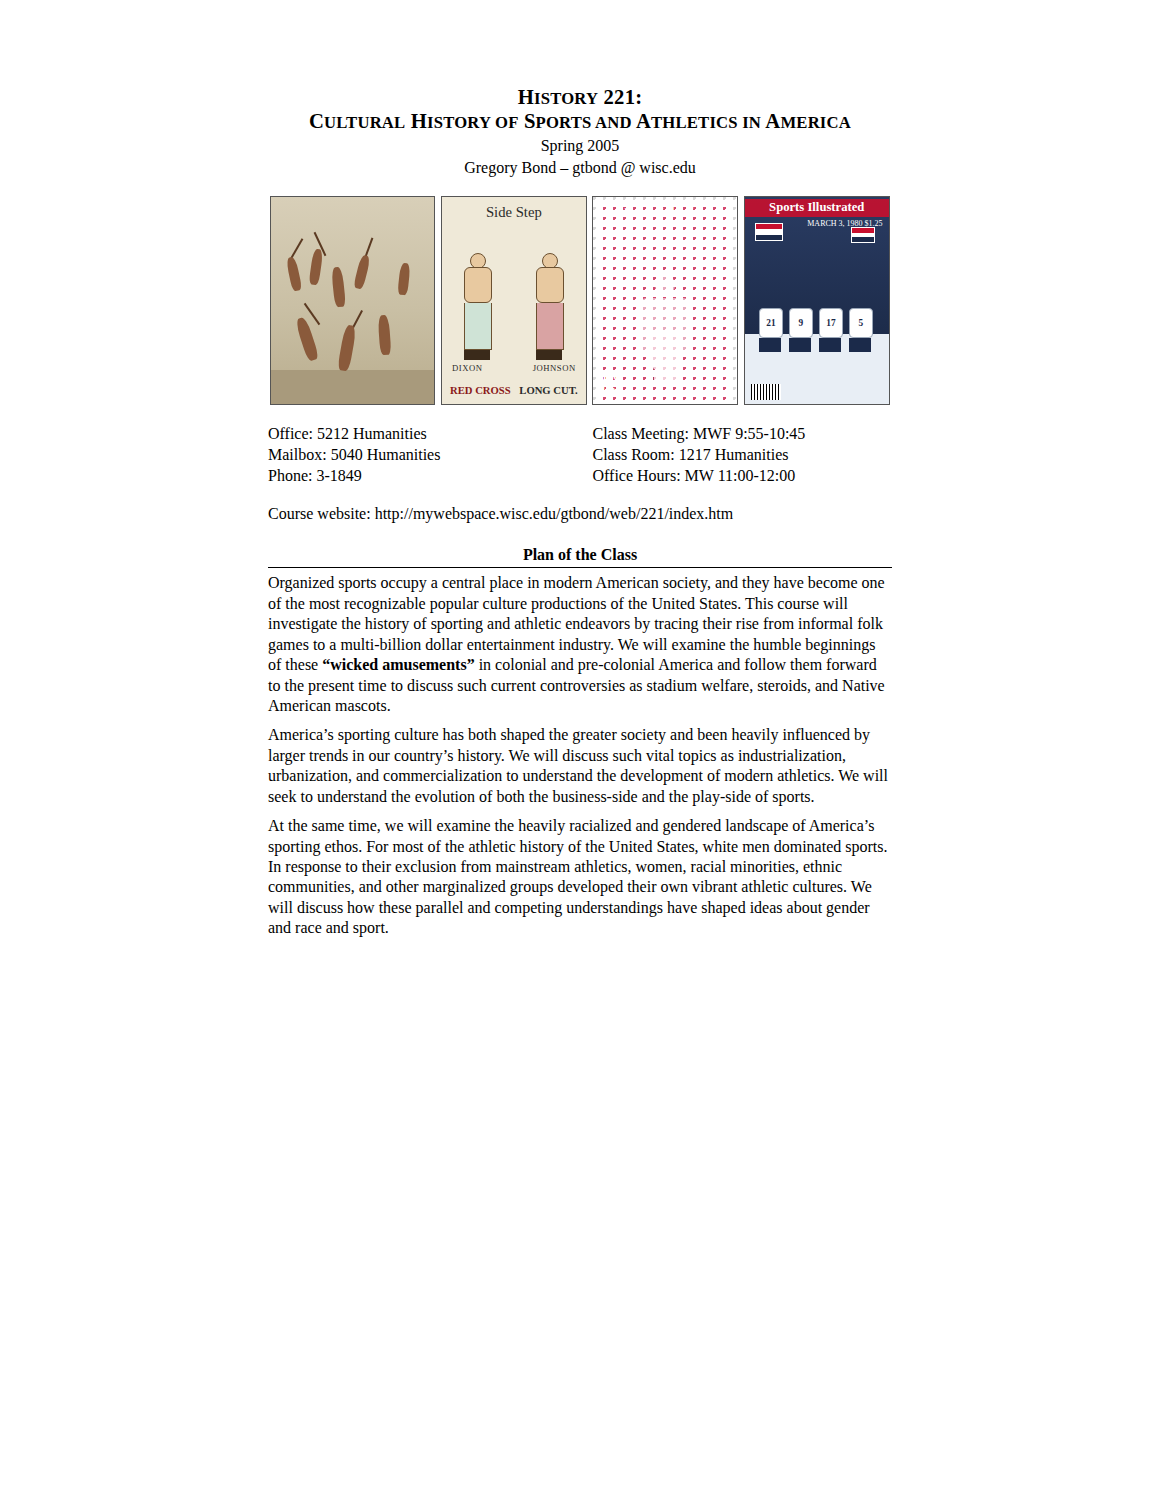HISTORY 221:
CULTURAL HISTORY OF SPORTS AND ATHLETICS IN AMERICA
Spring 2005
Gregory Bond – gtbond @ wisc.edu
Side Step
DIXON JOHNSON
RED CROSS LONG CUT.
Babe Zaharias
18c
USA
Sports Illustrated
MARCH 3, 1980 $1.25
21
9
17
5
| Office: 5212 Humanities | Class Meeting: MWF 9:55-10:45 |
| Mailbox: 5040 Humanities | Class Room: 1217 Humanities |
| Phone: 3-1849 | Office Hours: MW 11:00-12:00 |
Course website: http://mywebspace.wisc.edu/gtbond/web/221/index.htm
Plan of the Class
Organized sports occupy a central place in modern American society, and they have become one of the most recognizable popular culture productions of the United States. This course will investigate the history of sporting and athletic endeavors by tracing their rise from informal folk games to a multi-billion dollar entertainment industry. We will examine the humble beginnings of these “wicked amusements” in colonial and pre-colonial America and follow them forward to the present time to discuss such current controversies as stadium welfare, steroids, and Native American mascots.
America’s sporting culture has both shaped the greater society and been heavily influenced by larger trends in our country’s history. We will discuss such vital topics as industrialization, urbanization, and commercialization to understand the development of modern athletics. We will seek to understand the evolution of both the business-side and the play-side of sports.
At the same time, we will examine the heavily racialized and gendered landscape of America’s sporting ethos. For most of the athletic history of the United States, white men dominated sports. In response to their exclusion from mainstream athletics, women, racial minorities, ethnic communities, and other marginalized groups developed their own vibrant athletic cultures. We will discuss how these parallel and competing understandings have shaped ideas about gender and race and sport.